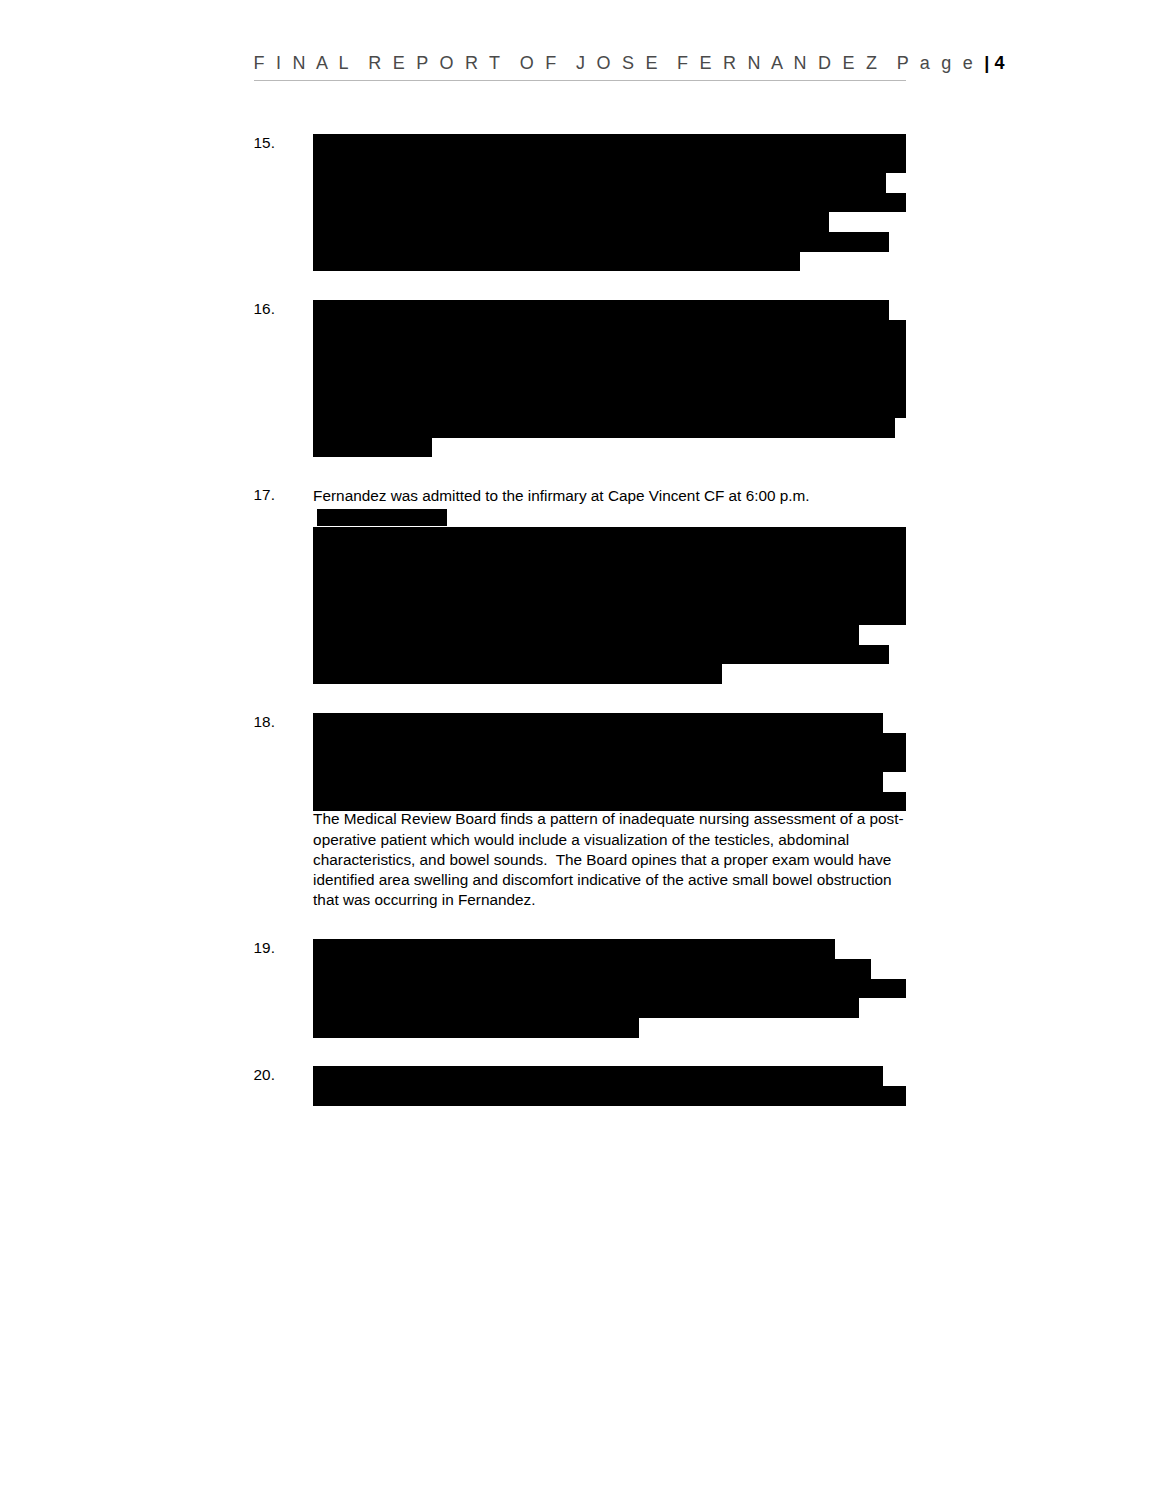F I N A L R E P O R T O F J O S E F E R N A N D E Z P a g e | 4
15.
16.
17.
Fernandez was admitted to the infirmary at Cape Vincent CF at 6:00 p.m.
18.
The Medical Review Board finds a pattern of inadequate nursing assessment of a post-operative patient which would include a visualization of the testicles, abdominal characteristics, and bowel sounds. The Board opines that a proper exam would have identified area swelling and discomfort indicative of the active small bowel obstruction that was occurring in Fernandez.
19.
20.